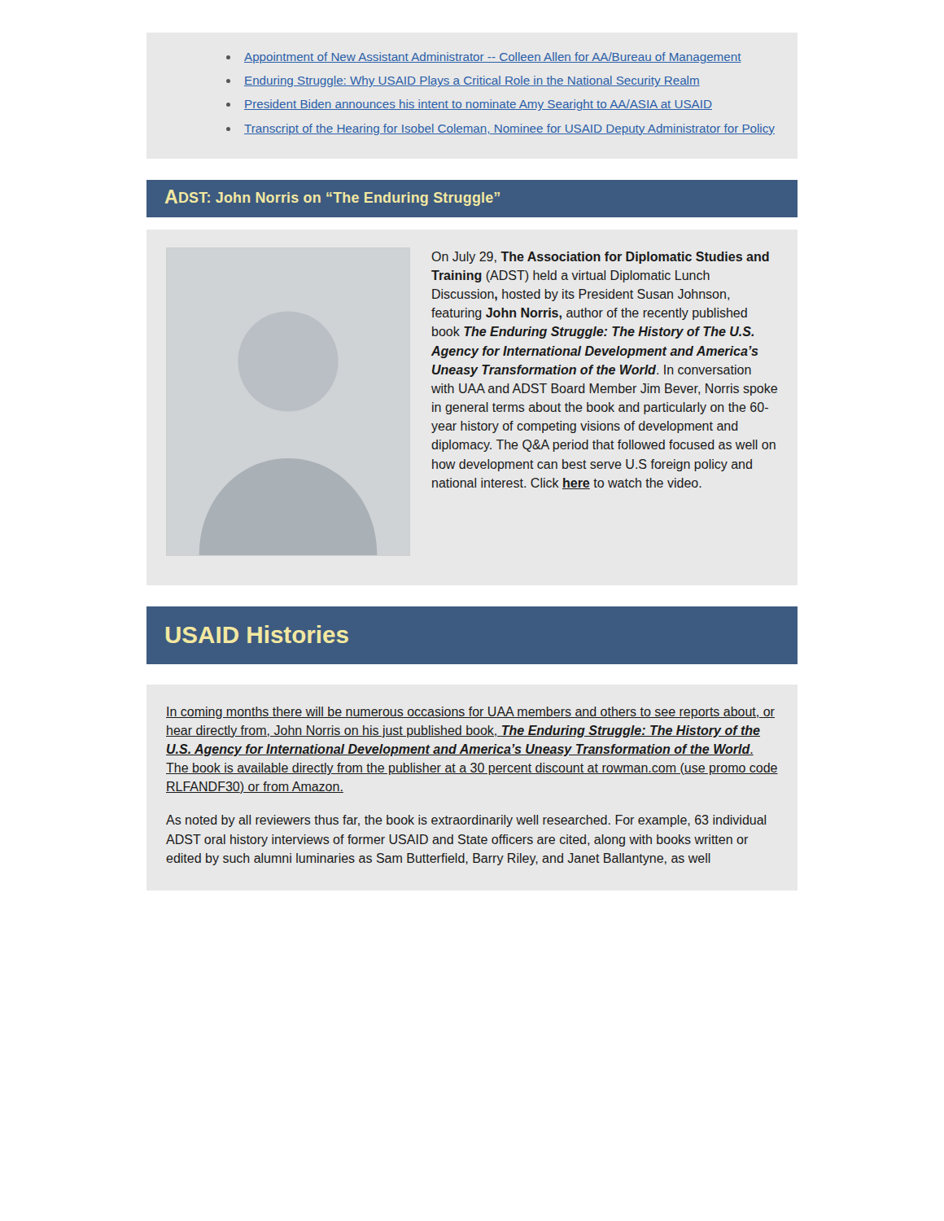Appointment of New Assistant Administrator -- Colleen Allen for AA/Bureau of Management
Enduring Struggle: Why USAID Plays a Critical Role in the National Security Realm
President Biden announces his intent to nominate Amy Searight to AA/ASIA at USAID
Transcript of the Hearing for Isobel Coleman, Nominee for USAID Deputy Administrator for Policy
ADST: John Norris on “The Enduring Struggle”
On July 29, The Association for Diplomatic Studies and Training (ADST) held a virtual Diplomatic Lunch Discussion, hosted by its President Susan Johnson, featuring John Norris, author of the recently published book The Enduring Struggle: The History of The U.S. Agency for International Development and America’s Uneasy Transformation of the World. In conversation with UAA and ADST Board Member Jim Bever, Norris spoke in general terms about the book and particularly on the 60-year history of competing visions of development and diplomacy. The Q&A period that followed focused as well on how development can best serve U.S foreign policy and national interest. Click here to watch the video.
USAID Histories
In coming months there will be numerous occasions for UAA members and others to see reports about, or hear directly from, John Norris on his just published book, The Enduring Struggle: The History of the U.S. Agency for International Development and America’s Uneasy Transformation of the World. The book is available directly from the publisher at a 30 percent discount at rowman.com (use promo code RLFANDF30) or from Amazon.
As noted by all reviewers thus far, the book is extraordinarily well researched. For example, 63 individual ADST oral history interviews of former USAID and State officers are cited, along with books written or edited by such alumni luminaries as Sam Butterfield, Barry Riley, and Janet Ballantyne, as well